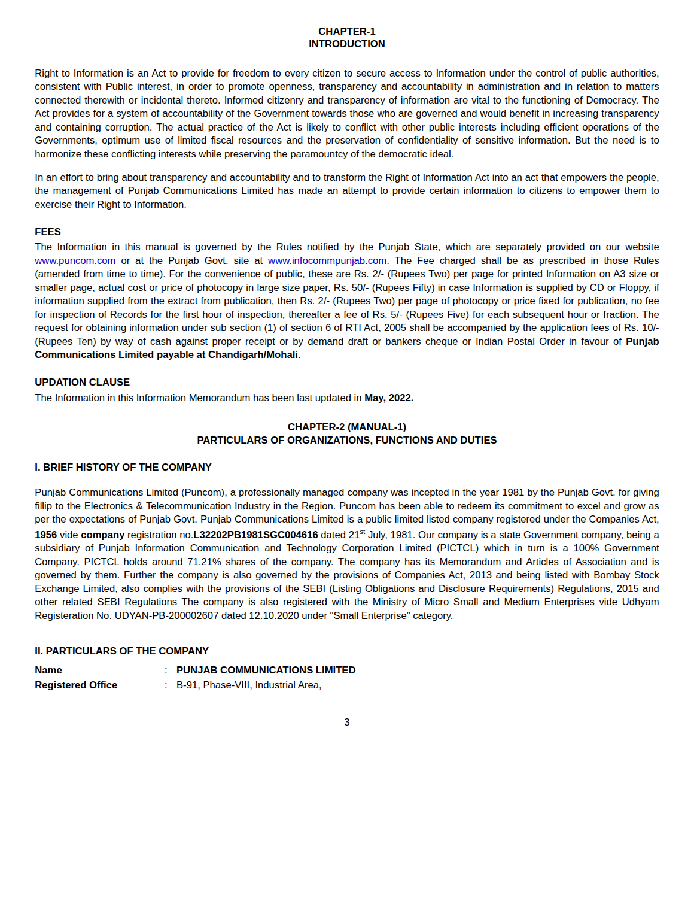CHAPTER-1
INTRODUCTION
Right to Information is an Act to provide for freedom to every citizen to secure access to Information under the control of public authorities, consistent with Public interest, in order to promote openness, transparency and accountability in administration and in relation to matters connected therewith or incidental thereto. Informed citizenry and transparency of information are vital to the functioning of Democracy. The Act provides for a system of accountability of the Government towards those who are governed and would benefit in increasing transparency and containing corruption. The actual practice of the Act is likely to conflict with other public interests including efficient operations of the Governments, optimum use of limited fiscal resources and the preservation of confidentiality of sensitive information. But the need is to harmonize these conflicting interests while preserving the paramountcy of the democratic ideal.
In an effort to bring about transparency and accountability and to transform the Right of Information Act into an act that empowers the people, the management of Punjab Communications Limited has made an attempt to provide certain information to citizens to empower them to exercise their Right to Information.
FEES
The Information in this manual is governed by the Rules notified by the Punjab State, which are separately provided on our website www.puncom.com or at the Punjab Govt. site at www.infocommpunjab.com. The Fee charged shall be as prescribed in those Rules (amended from time to time). For the convenience of public, these are Rs. 2/- (Rupees Two) per page for printed Information on A3 size or smaller page, actual cost or price of photocopy in large size paper, Rs. 50/- (Rupees Fifty) in case Information is supplied by CD or Floppy, if information supplied from the extract from publication, then Rs. 2/- (Rupees Two) per page of photocopy or price fixed for publication, no fee for inspection of Records for the first hour of inspection, thereafter a fee of Rs. 5/- (Rupees Five) for each subsequent hour or fraction. The request for obtaining information under sub section (1) of section 6 of RTI Act, 2005 shall be accompanied by the application fees of Rs. 10/- (Rupees Ten) by way of cash against proper receipt or by demand draft or bankers cheque or Indian Postal Order in favour of Punjab Communications Limited payable at Chandigarh/Mohali.
UPDATION CLAUSE
The Information in this Information Memorandum has been last updated in May, 2022.
CHAPTER-2 (MANUAL-1)
PARTICULARS OF ORGANIZATIONS, FUNCTIONS AND DUTIES
I. BRIEF HISTORY OF THE COMPANY
Punjab Communications Limited (Puncom), a professionally managed company was incepted in the year 1981 by the Punjab Govt. for giving fillip to the Electronics & Telecommunication Industry in the Region. Puncom has been able to redeem its commitment to excel and grow as per the expectations of Punjab Govt. Punjab Communications Limited is a public limited listed company registered under the Companies Act, 1956 vide company registration no.L32202PB1981SGC004616 dated 21st July, 1981. Our company is a state Government company, being a subsidiary of Punjab Information Communication and Technology Corporation Limited (PICTCL) which in turn is a 100% Government Company. PICTCL holds around 71.21% shares of the company. The company has its Memorandum and Articles of Association and is governed by them. Further the company is also governed by the provisions of Companies Act, 2013 and being listed with Bombay Stock Exchange Limited, also complies with the provisions of the SEBI (Listing Obligations and Disclosure Requirements) Regulations, 2015 and other related SEBI Regulations The company is also registered with the Ministry of Micro Small and Medium Enterprises vide Udhyam Registeration No. UDYAN-PB-200002607 dated 12.10.2020 under "Small Enterprise" category.
II. PARTICULARS OF THE COMPANY
| Name | : | PUNJAB COMMUNICATIONS LIMITED |
| Registered Office | : | B-91, Phase-VIII, Industrial Area, |
3